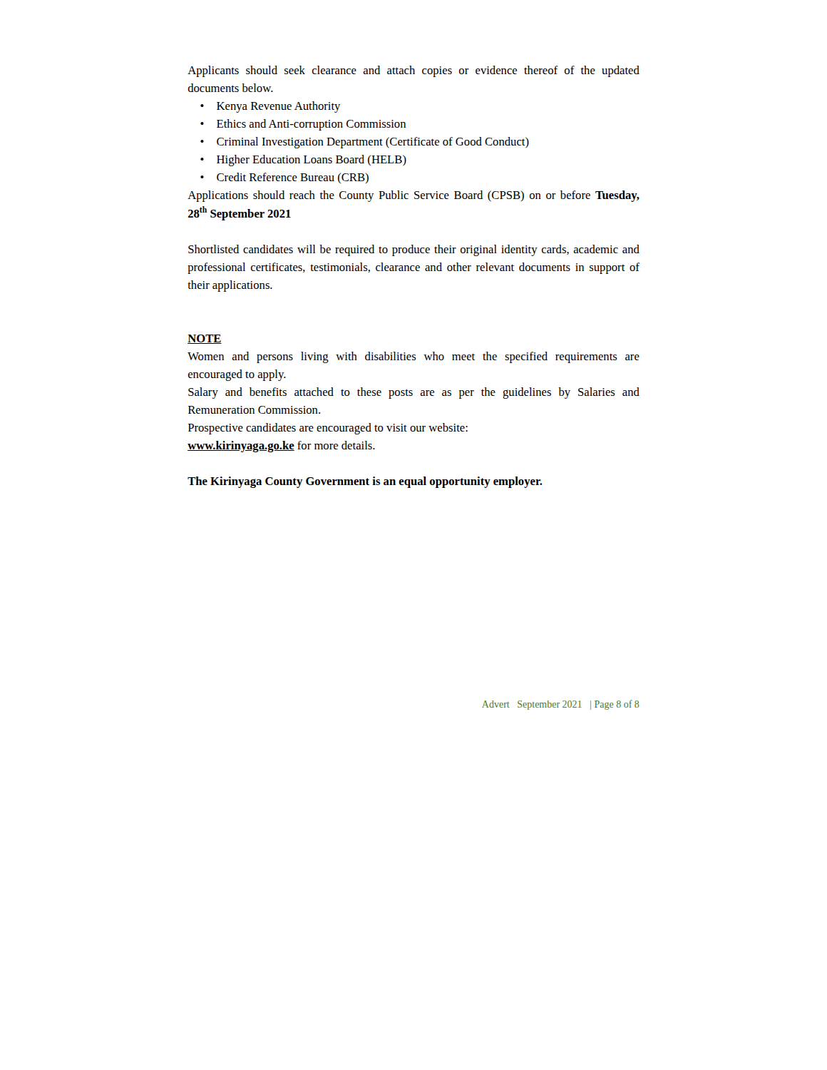Applicants should seek clearance and attach copies or evidence thereof of the updated documents below.
Kenya Revenue Authority
Ethics and Anti-corruption Commission
Criminal Investigation Department (Certificate of Good Conduct)
Higher Education Loans Board (HELB)
Credit Reference Bureau (CRB)
Applications should reach the County Public Service Board (CPSB) on or before Tuesday, 28th September 2021
Shortlisted candidates will be required to produce their original identity cards, academic and professional certificates, testimonials, clearance and other relevant documents in support of their applications.
NOTE
Women and persons living with disabilities who meet the specified requirements are encouraged to apply.
Salary and benefits attached to these posts are as per the guidelines by Salaries and Remuneration Commission.
Prospective candidates are encouraged to visit our website:
www.kirinyaga.go.ke for more details.
The Kirinyaga County Government is an equal opportunity employer.
Advert September 2021 | Page 8 of 8